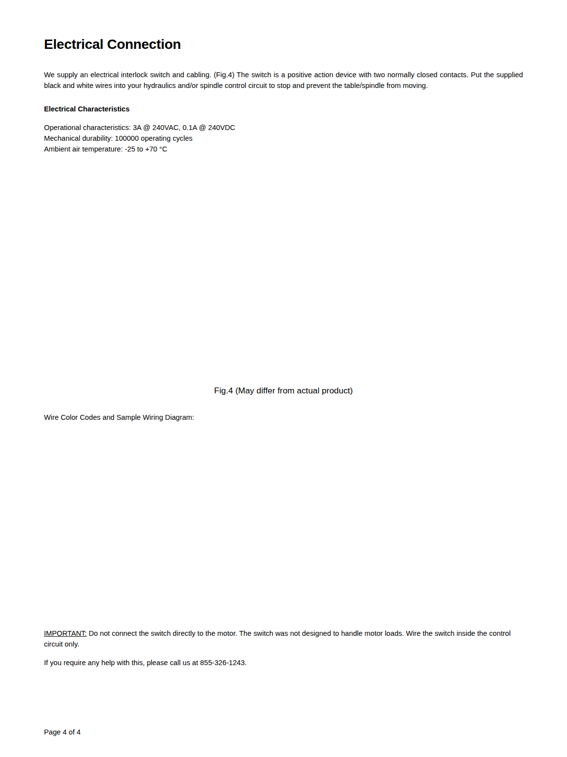Electrical Connection
We supply an electrical interlock switch and cabling. (Fig.4) The switch is a positive action device with two normally closed contacts. Put the supplied black and white wires into your hydraulics and/or spindle control circuit to stop and prevent the table/spindle from moving.
Electrical Characteristics
Operational characteristics: 3A @ 240VAC, 0.1A @ 240VDC Mechanical durability: 100000 operating cycles Ambient air temperature: -25 to +70 °C
Fig.4 (May differ from actual product)
Wire Color Codes and Sample Wiring Diagram:
IMPORTANT: Do not connect the switch directly to the motor. The switch was not designed to handle motor loads. Wire the switch inside the control circuit only.
If you require any help with this, please call us at 855-326-1243.
Page 4 of 4